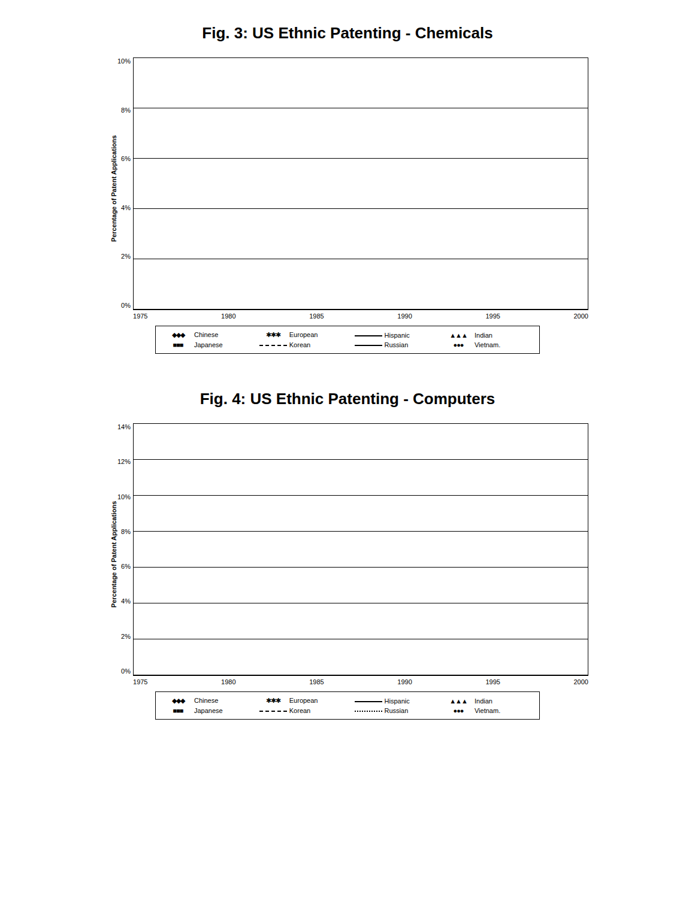Fig. 3: US Ethnic Patenting - Chemicals
Percentage of Patent Applications
10% 8% 6% 4% 2% 0%
1975 1980 1985 1990 1995 2000
| ◆◆◆ Chinese | ✱✱✱ European | Hispanic | ▲▲▲ Indian |
| ■■■ Japanese | Korean | Russian | ●●● Vietnam. |
Fig. 4: US Ethnic Patenting - Computers
Percentage of Patent Applications
14% 12% 10% 8% 6% 4% 2% 0%
1975 1980 1985 1990 1995 2000
| ◆◆◆ Chinese | ✱✱✱ European | Hispanic | ▲▲▲ Indian |
| ■■■ Japanese | Korean | Russian | ●●● Vietnam. |